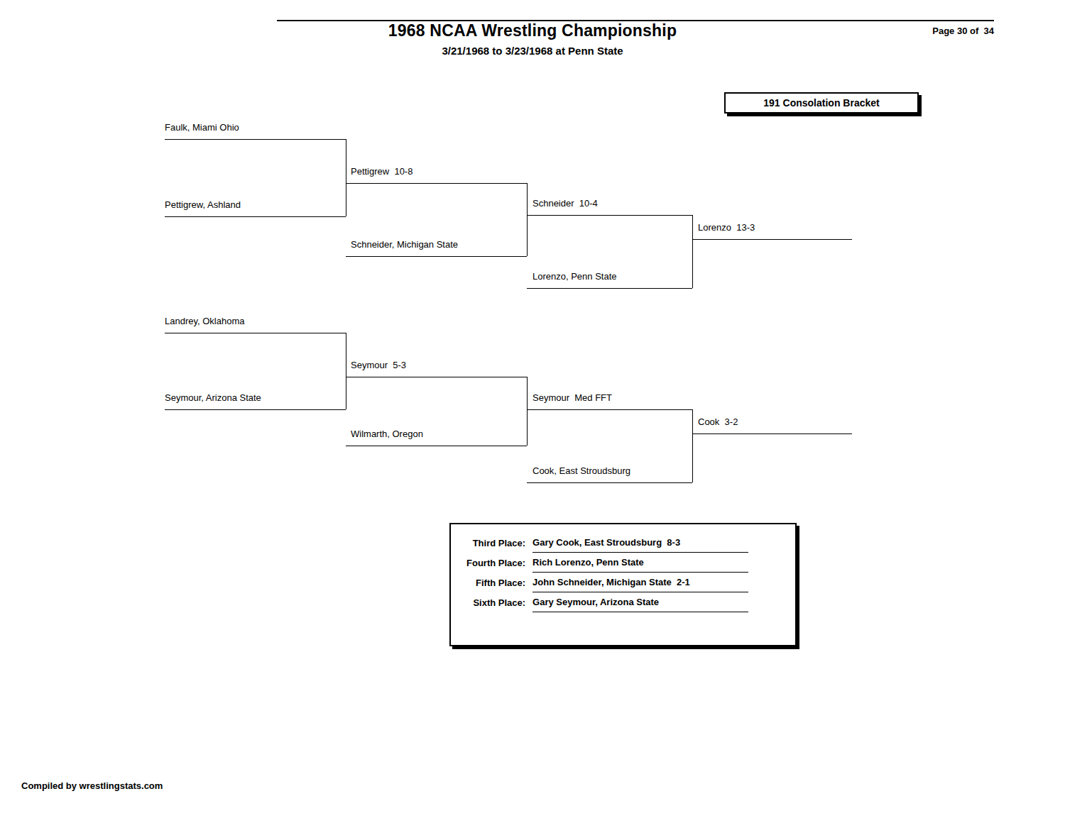1968 NCAA Wrestling Championship
3/21/1968 to 3/23/1968 at Penn State
Page 30 of 34
191 Consolation Bracket
Faulk, Miami Ohio
Pettigrew, Ashland
Pettigrew 10-8
Schneider, Michigan State
Schneider 10-4
Lorenzo, Penn State
Lorenzo 13-3
Landrey, Oklahoma
Seymour, Arizona State
Seymour 5-3
Wilmarth, Oregon
Seymour Med FFT
Cook, East Stroudsburg
Cook 3-2
| Third Place: | Gary Cook, East Stroudsburg 8-3 |
| Fourth Place: | Rich Lorenzo, Penn State |
| Fifth Place: | John Schneider, Michigan State 2-1 |
| Sixth Place: | Gary Seymour, Arizona State |
Compiled by wrestlingstats.com